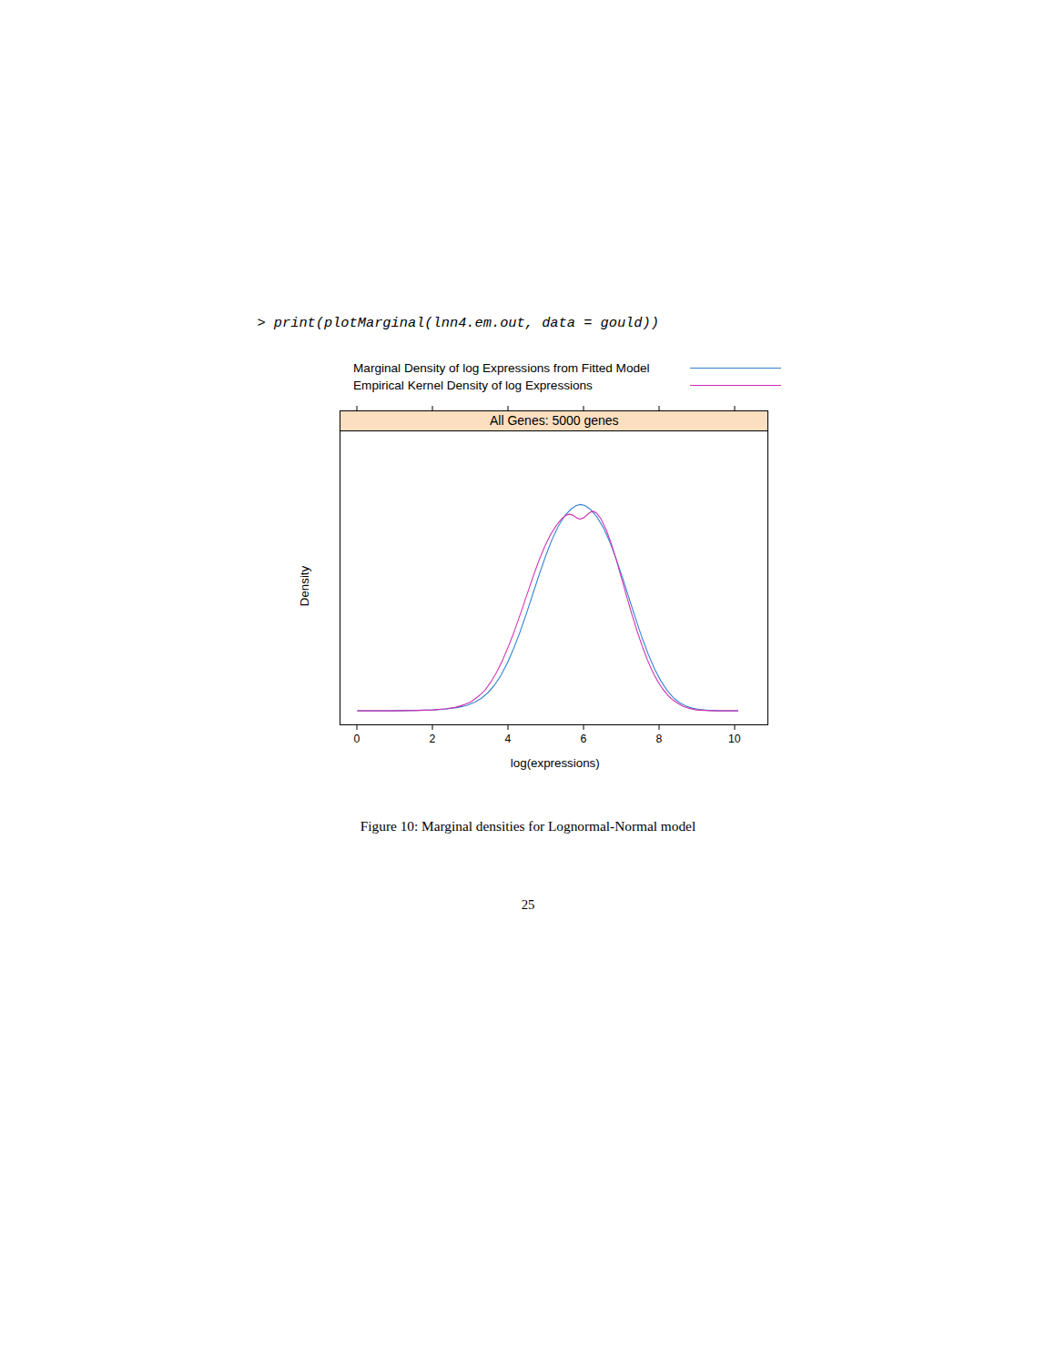> print(plotMarginal(lnn4.em.out, data = gould))
Marginal Density of log Expressions from Fitted Model
Empirical Kernel Density of log Expressions
Density
All Genes: 5000 genes
0.0
0.1
0.2
0.3
0
2
4
6
8
10
log(expressions)
Figure 10: Marginal densities for Lognormal-Normal model
25